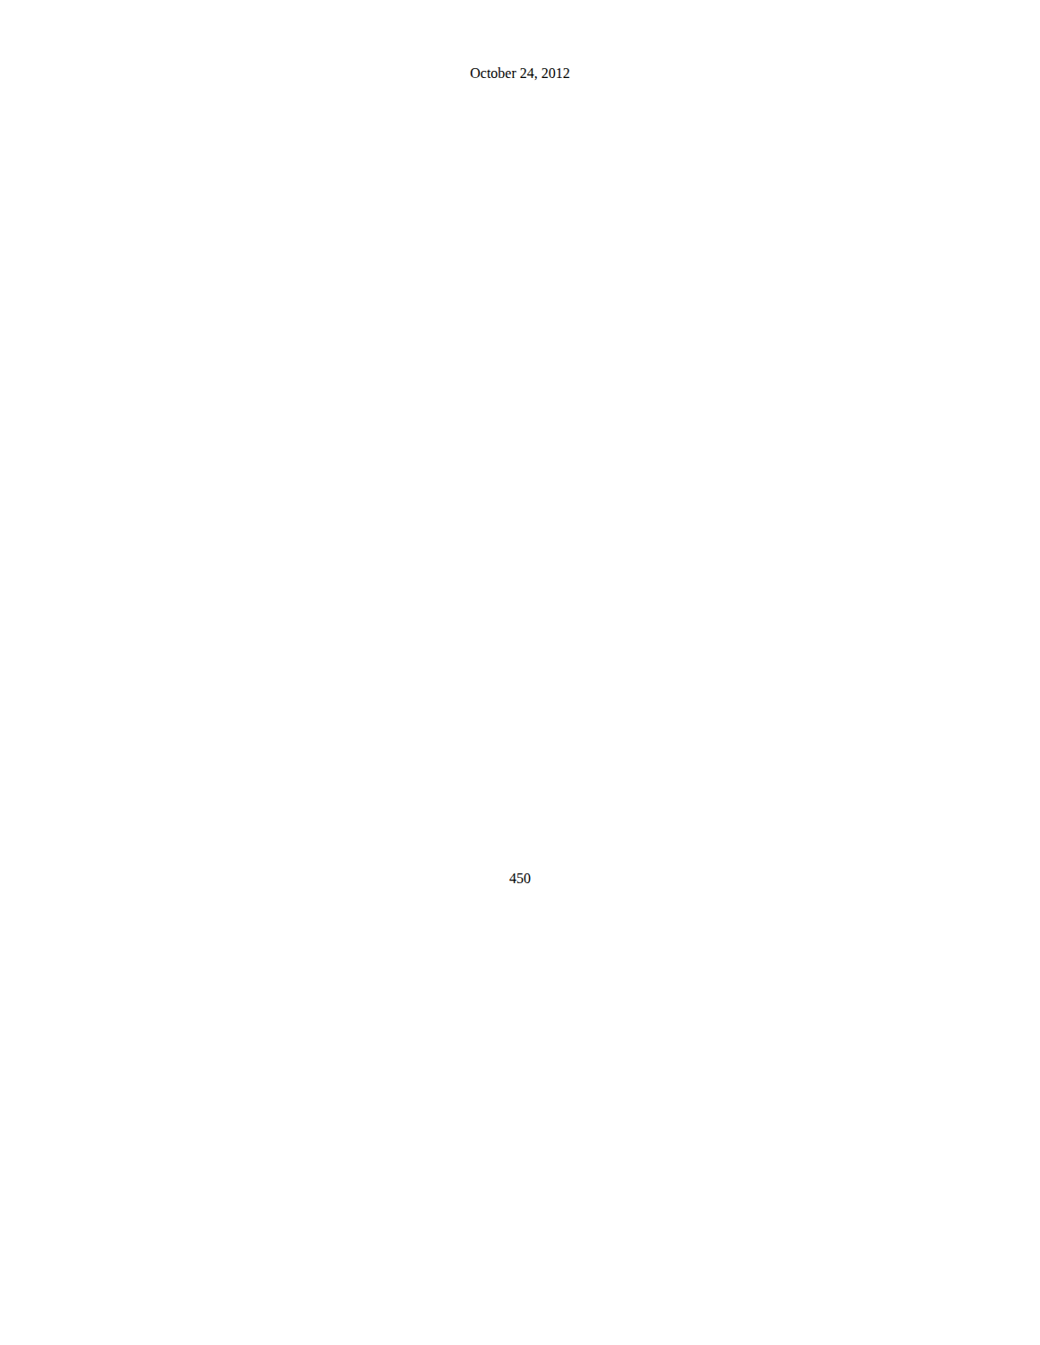October 24, 2012
450